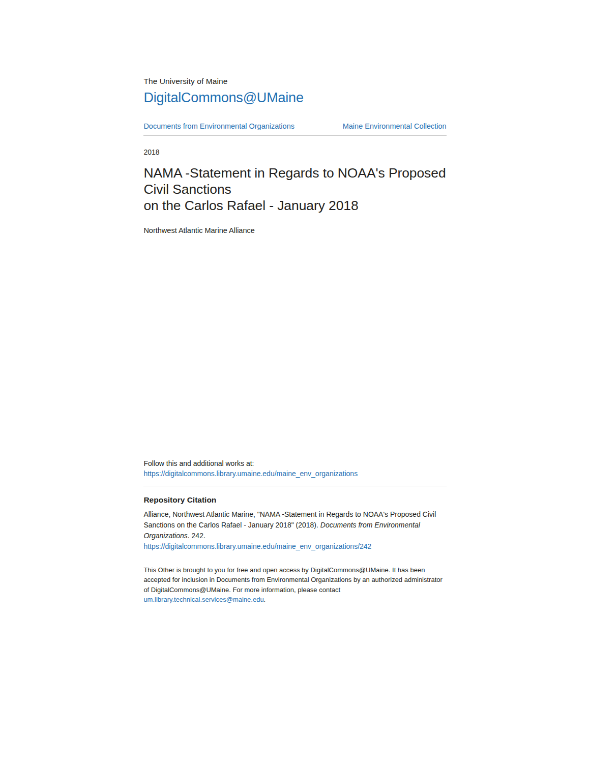The University of Maine
DigitalCommons@UMaine
Documents from Environmental Organizations Maine Environmental Collection
2018
NAMA -Statement in Regards to NOAA's Proposed Civil Sanctions
on the Carlos Rafael - January 2018
Northwest Atlantic Marine Alliance
Follow this and additional works at: https://digitalcommons.library.umaine.edu/maine_env_organizations
Repository Citation
Alliance, Northwest Atlantic Marine, "NAMA -Statement in Regards to NOAA's Proposed Civil Sanctions on the Carlos Rafael - January 2018" (2018). Documents from Environmental Organizations. 242.
https://digitalcommons.library.umaine.edu/maine_env_organizations/242
This Other is brought to you for free and open access by DigitalCommons@UMaine. It has been accepted for inclusion in Documents from Environmental Organizations by an authorized administrator of DigitalCommons@UMaine. For more information, please contact um.library.technical.services@maine.edu.